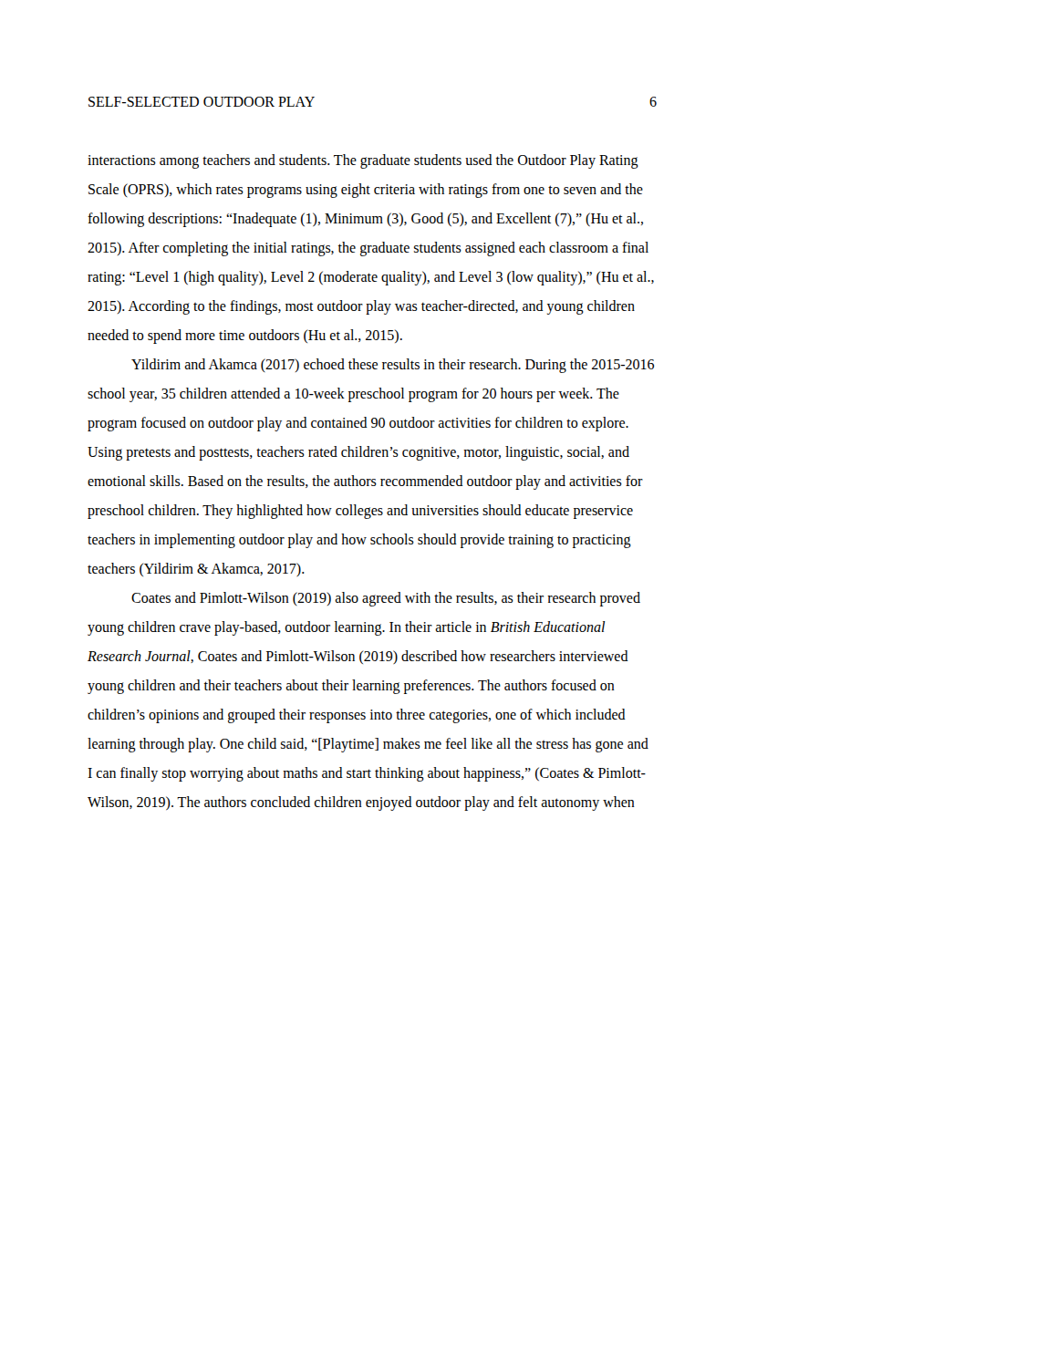SELF-SELECTED OUTDOOR PLAY 6
interactions among teachers and students. The graduate students used the Outdoor Play Rating Scale (OPRS), which rates programs using eight criteria with ratings from one to seven and the following descriptions: “Inadequate (1), Minimum (3), Good (5), and Excellent (7),” (Hu et al., 2015). After completing the initial ratings, the graduate students assigned each classroom a final rating: “Level 1 (high quality), Level 2 (moderate quality), and Level 3 (low quality),” (Hu et al., 2015). According to the findings, most outdoor play was teacher-directed, and young children needed to spend more time outdoors (Hu et al., 2015).
Yildirim and Akamca (2017) echoed these results in their research. During the 2015-2016 school year, 35 children attended a 10-week preschool program for 20 hours per week. The program focused on outdoor play and contained 90 outdoor activities for children to explore. Using pretests and posttests, teachers rated children’s cognitive, motor, linguistic, social, and emotional skills. Based on the results, the authors recommended outdoor play and activities for preschool children. They highlighted how colleges and universities should educate preservice teachers in implementing outdoor play and how schools should provide training to practicing teachers (Yildirim & Akamca, 2017).
Coates and Pimlott-Wilson (2019) also agreed with the results, as their research proved young children crave play-based, outdoor learning. In their article in British Educational Research Journal, Coates and Pimlott-Wilson (2019) described how researchers interviewed young children and their teachers about their learning preferences. The authors focused on children’s opinions and grouped their responses into three categories, one of which included learning through play. One child said, “[Playtime] makes me feel like all the stress has gone and I can finally stop worrying about maths and start thinking about happiness,” (Coates & Pimlott-Wilson, 2019). The authors concluded children enjoyed outdoor play and felt autonomy when